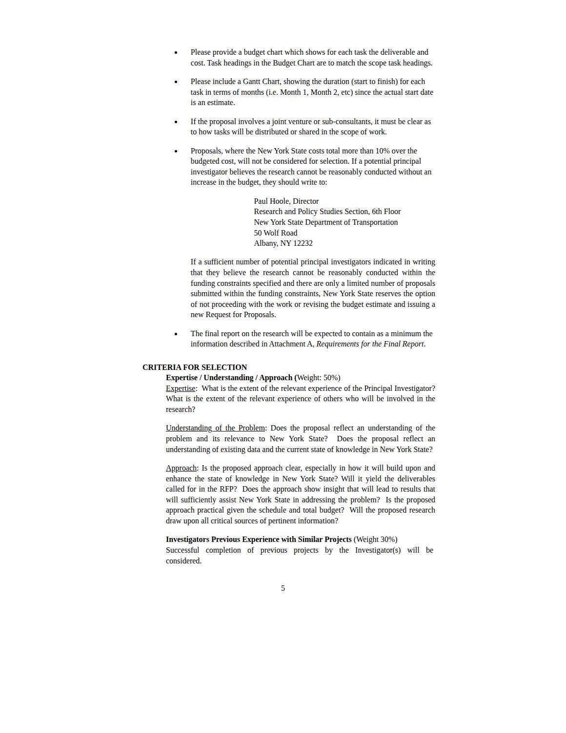Please provide a budget chart which shows for each task the deliverable and cost. Task headings in the Budget Chart are to match the scope task headings.
Please include a Gantt Chart, showing the duration (start to finish) for each task in terms of months (i.e. Month 1, Month 2, etc) since the actual start date is an estimate.
If the proposal involves a joint venture or sub-consultants, it must be clear as to how tasks will be distributed or shared in the scope of work.
Proposals, where the New York State costs total more than 10% over the budgeted cost, will not be considered for selection. If a potential principal investigator believes the research cannot be reasonably conducted without an increase in the budget, they should write to:
Paul Hoole, Director
Research and Policy Studies Section, 6th Floor
New York State Department of Transportation
50 Wolf Road
Albany, NY 12232
If a sufficient number of potential principal investigators indicated in writing that they believe the research cannot be reasonably conducted within the funding constraints specified and there are only a limited number of proposals submitted within the funding constraints, New York State reserves the option of not proceeding with the work or revising the budget estimate and issuing a new Request for Proposals.
The final report on the research will be expected to contain as a minimum the information described in Attachment A, Requirements for the Final Report.
CRITERIA FOR SELECTION
Expertise / Understanding / Approach (Weight: 50%)
Expertise: What is the extent of the relevant experience of the Principal Investigator? What is the extent of the relevant experience of others who will be involved in the research?
Understanding of the Problem: Does the proposal reflect an understanding of the problem and its relevance to New York State? Does the proposal reflect an understanding of existing data and the current state of knowledge in New York State?
Approach: Is the proposed approach clear, especially in how it will build upon and enhance the state of knowledge in New York State? Will it yield the deliverables called for in the RFP? Does the approach show insight that will lead to results that will sufficiently assist New York State in addressing the problem? Is the proposed approach practical given the schedule and total budget? Will the proposed research draw upon all critical sources of pertinent information?
Investigators Previous Experience with Similar Projects (Weight 30%)
Successful completion of previous projects by the Investigator(s) will be considered.
5